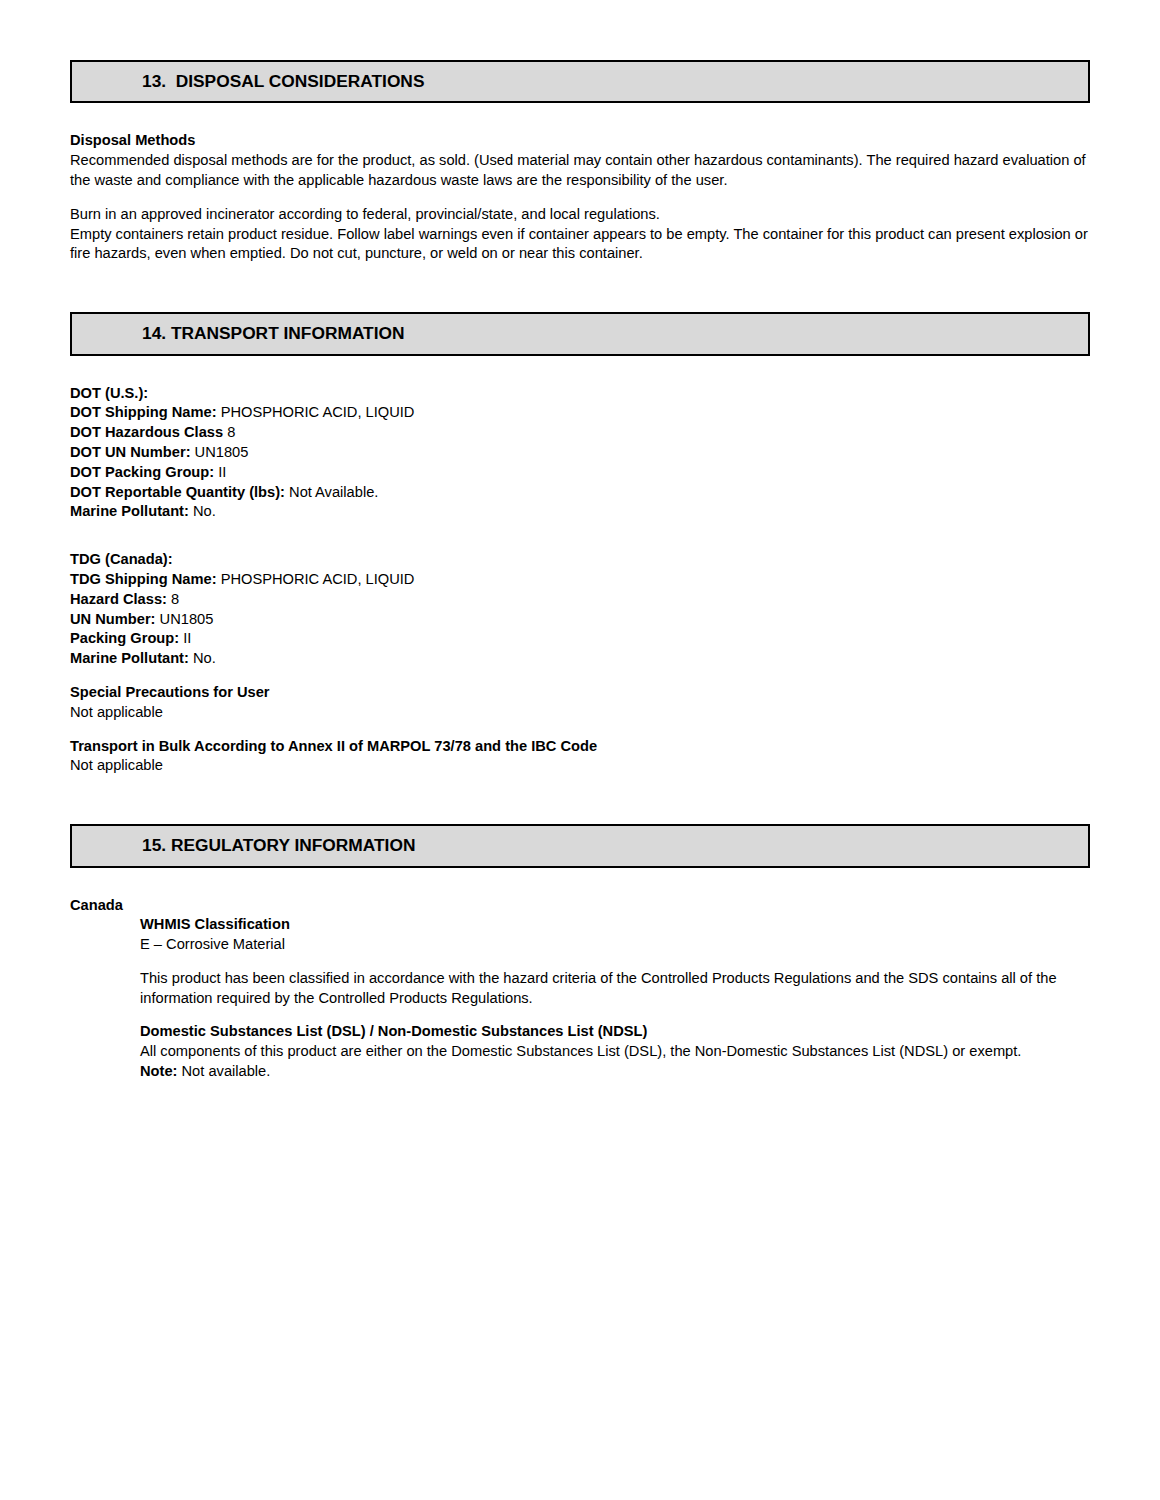13. DISPOSAL CONSIDERATIONS
Disposal Methods
Recommended disposal methods are for the product, as sold. (Used material may contain other hazardous contaminants). The required hazard evaluation of the waste and compliance with the applicable hazardous waste laws are the responsibility of the user.
Burn in an approved incinerator according to federal, provincial/state, and local regulations.
Empty containers retain product residue. Follow label warnings even if container appears to be empty. The container for this product can present explosion or fire hazards, even when emptied. Do not cut, puncture, or weld on or near this container.
14. TRANSPORT INFORMATION
DOT (U.S.):
DOT Shipping Name: PHOSPHORIC ACID, LIQUID
DOT Hazardous Class 8
DOT UN Number: UN1805
DOT Packing Group: II
DOT Reportable Quantity (lbs): Not Available.
Marine Pollutant: No.
TDG (Canada):
TDG Shipping Name: PHOSPHORIC ACID, LIQUID
Hazard Class: 8
UN Number: UN1805
Packing Group: II
Marine Pollutant: No.
Special Precautions for User
Not applicable
Transport in Bulk According to Annex II of MARPOL 73/78 and the IBC Code
Not applicable
15. REGULATORY INFORMATION
Canada
WHMIS Classification
E – Corrosive Material
This product has been classified in accordance with the hazard criteria of the Controlled Products Regulations and the SDS contains all of the information required by the Controlled Products Regulations.
Domestic Substances List (DSL) / Non-Domestic Substances List (NDSL)
All components of this product are either on the Domestic Substances List (DSL), the Non-Domestic Substances List (NDSL) or exempt.
Note: Not available.